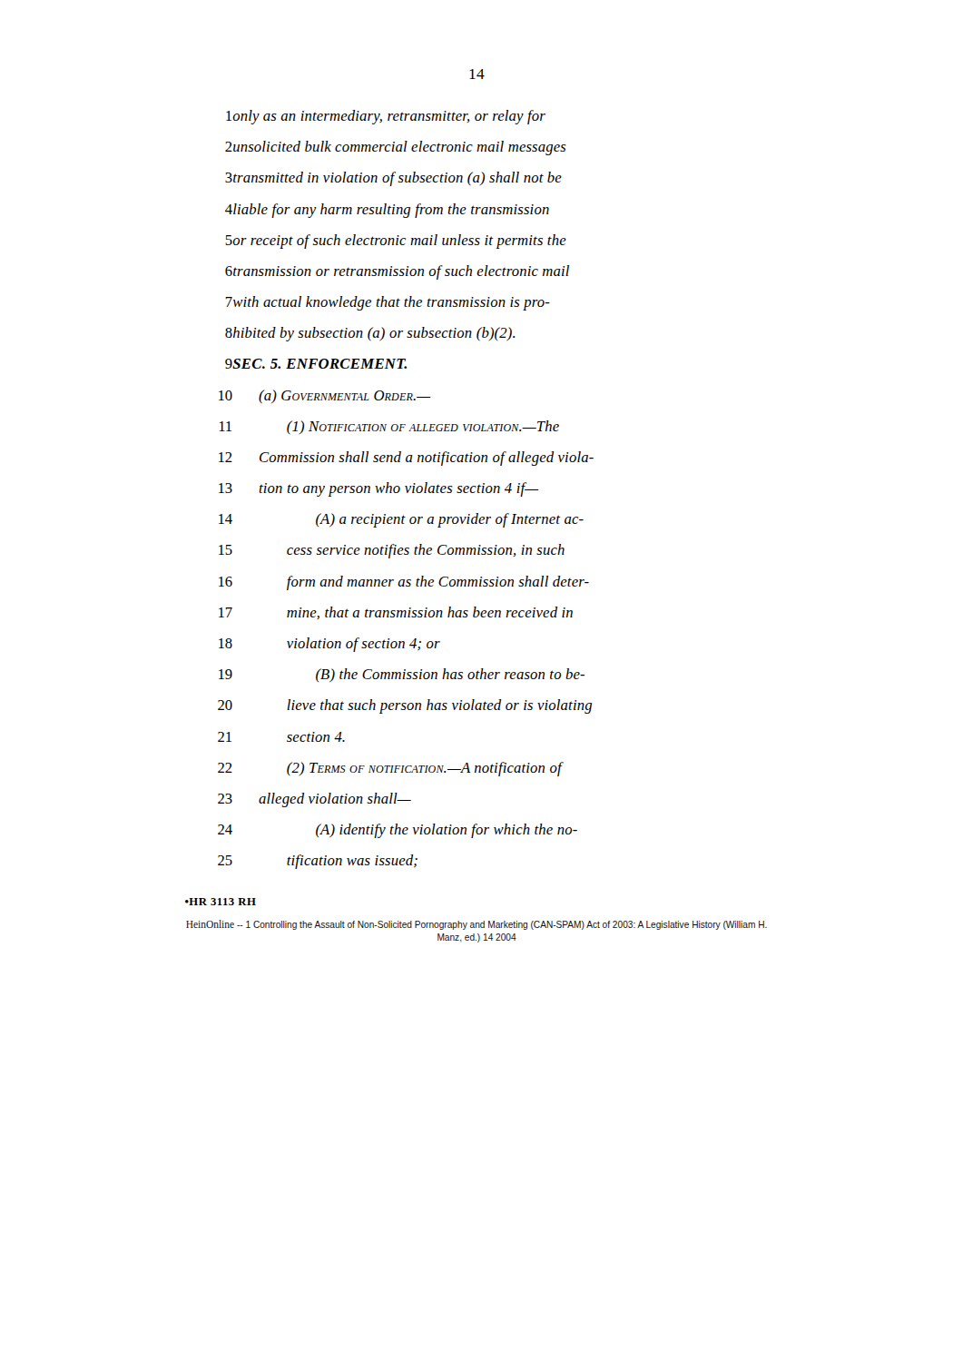14
| 1 | only as an intermediary, retransmitter, or relay for |
| 2 | unsolicited bulk commercial electronic mail messages |
| 3 | transmitted in violation of subsection (a) shall not be |
| 4 | liable for any harm resulting from the transmission |
| 5 | or receipt of such electronic mail unless it permits the |
| 6 | transmission or retransmission of such electronic mail |
| 7 | with actual knowledge that the transmission is pro- |
| 8 | hibited by subsection (a) or subsection (b)(2). |
| 9 | SEC. 5. ENFORCEMENT. |
| 10 | (a) Governmental Order. — |
| 11 | (1) Notification of alleged violation. —The |
| 12 | Commission shall send a notification of alleged viola- |
| 13 | tion to any person who violates section 4 if— |
| 14 | (A) a recipient or a provider of Internet ac- |
| 15 | cess service notifies the Commission, in such |
| 16 | form and manner as the Commission shall deter- |
| 17 | mine, that a transmission has been received in |
| 18 | violation of section 4; or |
| 19 | (B) the Commission has other reason to be- |
| 20 | lieve that such person has violated or is violating |
| 21 | section 4. |
| 22 | (2) Terms of notification. —A notification of |
| 23 | alleged violation shall— |
| 24 | (A) identify the violation for which the no- |
| 25 | tification was issued; |
•HR 3113 RH
HeinOnline -- 1 Controlling the Assault of Non-Solicited Pornography and Marketing (CAN-SPAM) Act of 2003: A Legislative History (William H.
Manz, ed.) 14 2004